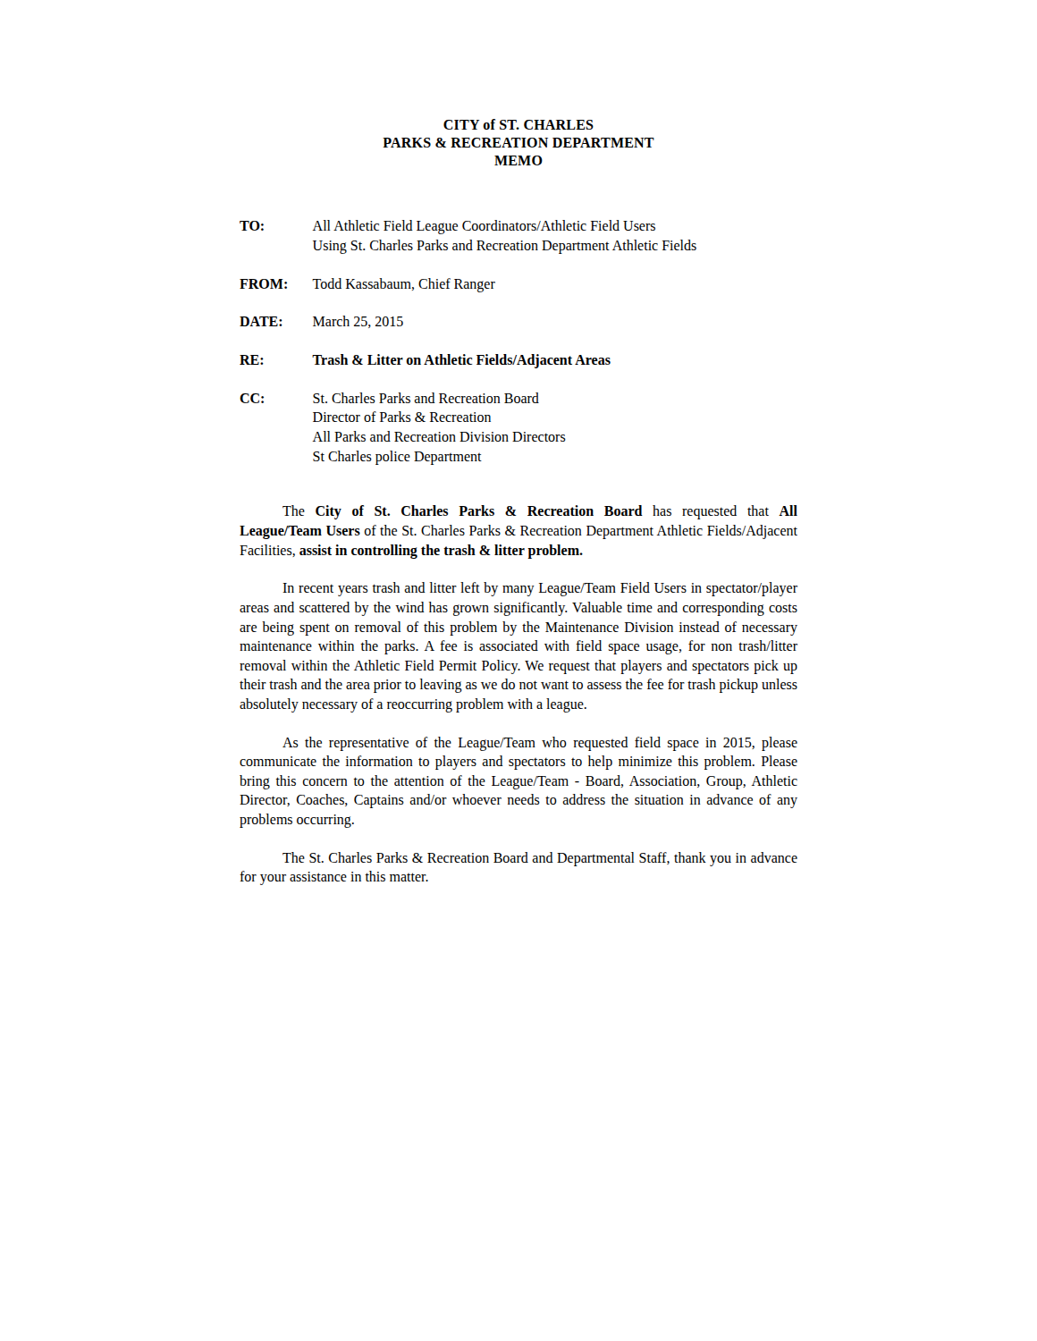CITY of ST. CHARLES
PARKS & RECREATION DEPARTMENT
MEMO
| TO: | All Athletic Field League Coordinators/Athletic Field Users Using St. Charles Parks and Recreation Department Athletic Fields |
| FROM: | Todd Kassabaum, Chief Ranger |
| DATE: | March 25, 2015 |
| RE: | Trash & Litter on Athletic Fields/Adjacent Areas |
| CC: | St. Charles Parks and Recreation Board Director of Parks & Recreation All Parks and Recreation Division Directors St Charles police Department |
The City of St. Charles Parks & Recreation Board has requested that All League/Team Users of the St. Charles Parks & Recreation Department Athletic Fields/Adjacent Facilities, assist in controlling the trash & litter problem.
In recent years trash and litter left by many League/Team Field Users in spectator/player areas and scattered by the wind has grown significantly. Valuable time and corresponding costs are being spent on removal of this problem by the Maintenance Division instead of necessary maintenance within the parks. A fee is associated with field space usage, for non trash/litter removal within the Athletic Field Permit Policy. We request that players and spectators pick up their trash and the area prior to leaving as we do not want to assess the fee for trash pickup unless absolutely necessary of a reoccurring problem with a league.
As the representative of the League/Team who requested field space in 2015, please communicate the information to players and spectators to help minimize this problem. Please bring this concern to the attention of the League/Team - Board, Association, Group, Athletic Director, Coaches, Captains and/or whoever needs to address the situation in advance of any problems occurring.
The St. Charles Parks & Recreation Board and Departmental Staff, thank you in advance for your assistance in this matter.